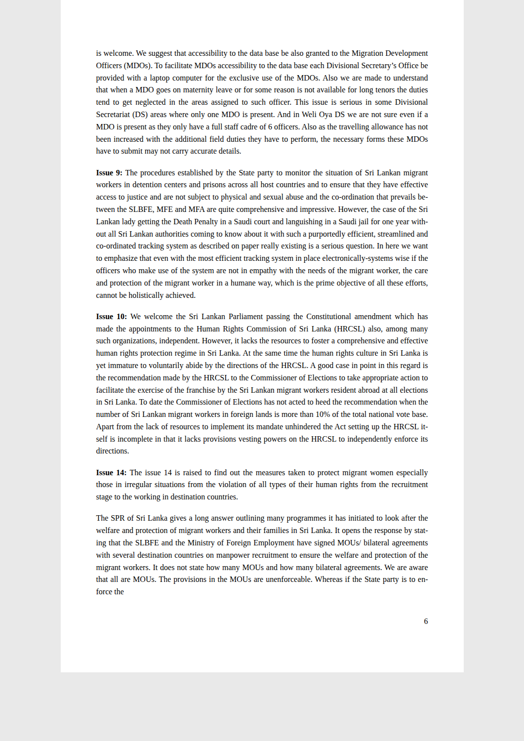is welcome. We suggest that accessibility to the data base be also granted to the Migration Development Officers (MDOs). To facilitate MDOs accessibility to the data base each Divisional Secretary’s Office be provided with a laptop computer for the exclusive use of the MDOs. Also we are made to understand that when a MDO goes on maternity leave or for some reason is not available for long tenors the duties tend to get neglected in the areas assigned to such officer. This issue is serious in some Divisional Secretariat (DS) areas where only one MDO is present. And in Weli Oya DS we are not sure even if a MDO is present as they only have a full staff cadre of 6 officers. Also as the travelling allowance has not been increased with the additional field duties they have to perform, the necessary forms these MDOs have to submit may not carry accurate details.
Issue 9: The procedures established by the State party to monitor the situation of Sri Lankan migrant workers in detention centers and prisons across all host countries and to ensure that they have effective access to justice and are not subject to physical and sexual abuse and the co-ordination that prevails between the SLBFE, MFE and MFA are quite comprehensive and impressive. However, the case of the Sri Lankan lady getting the Death Penalty in a Saudi court and languishing in a Saudi jail for one year without all Sri Lankan authorities coming to know about it with such a purportedly efficient, streamlined and co-ordinated tracking system as described on paper really existing is a serious question. In here we want to emphasize that even with the most efficient tracking system in place electronically-systems wise if the officers who make use of the system are not in empathy with the needs of the migrant worker, the care and protection of the migrant worker in a humane way, which is the prime objective of all these efforts, cannot be holistically achieved.
Issue 10: We welcome the Sri Lankan Parliament passing the Constitutional amendment which has made the appointments to the Human Rights Commission of Sri Lanka (HRCSL) also, among many such organizations, independent. However, it lacks the resources to foster a comprehensive and effective human rights protection regime in Sri Lanka. At the same time the human rights culture in Sri Lanka is yet immature to voluntarily abide by the directions of the HRCSL. A good case in point in this regard is the recommendation made by the HRCSL to the Commissioner of Elections to take appropriate action to facilitate the exercise of the franchise by the Sri Lankan migrant workers resident abroad at all elections in Sri Lanka. To date the Commissioner of Elections has not acted to heed the recommendation when the number of Sri Lankan migrant workers in foreign lands is more than 10% of the total national vote base. Apart from the lack of resources to implement its mandate unhindered the Act setting up the HRCSL itself is incomplete in that it lacks provisions vesting powers on the HRCSL to independently enforce its directions.
Issue 14: The issue 14 is raised to find out the measures taken to protect migrant women especially those in irregular situations from the violation of all types of their human rights from the recruitment stage to the working in destination countries.
The SPR of Sri Lanka gives a long answer outlining many programmes it has initiated to look after the welfare and protection of migrant workers and their families in Sri Lanka. It opens the response by stating that the SLBFE and the Ministry of Foreign Employment have signed MOUs/ bilateral agreements with several destination countries on manpower recruitment to ensure the welfare and protection of the migrant workers. It does not state how many MOUs and how many bilateral agreements. We are aware that all are MOUs. The provisions in the MOUs are unenforceable. Whereas if the State party is to enforce the
6